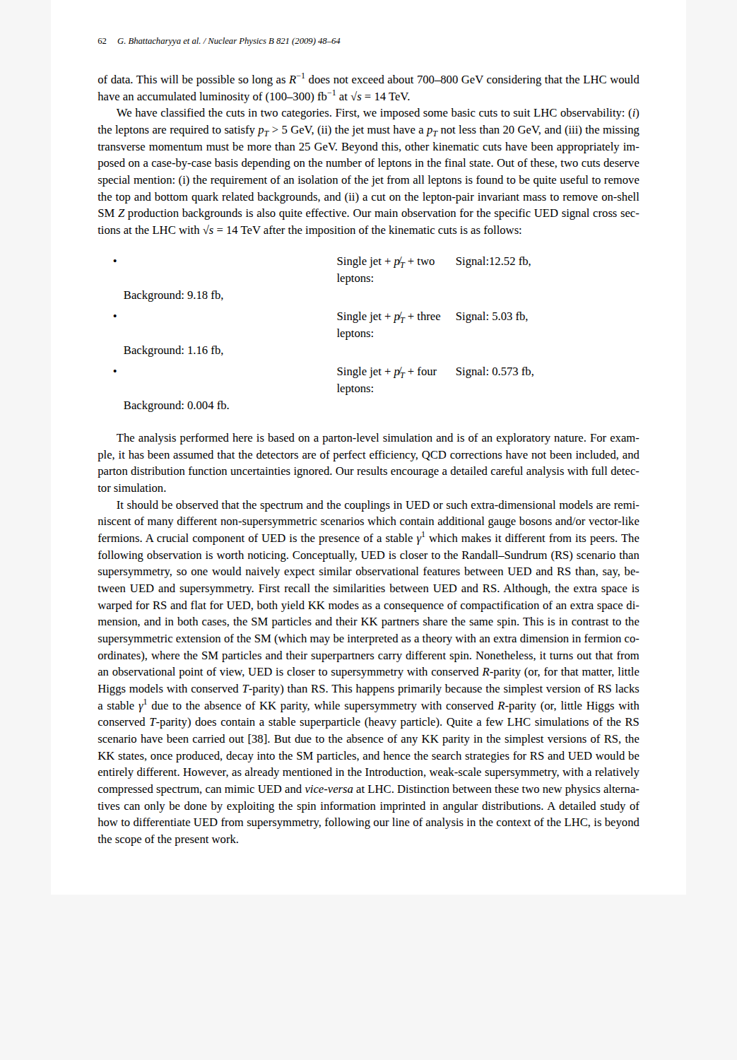62 G. Bhattacharyya et al. / Nuclear Physics B 821 (2009) 48–64
of data. This will be possible so long as R−1 does not exceed about 700–800 GeV considering that the LHC would have an accumulated luminosity of (100–300) fb−1 at √s = 14 TeV.
We have classified the cuts in two categories. First, we imposed some basic cuts to suit LHC observability: (i) the leptons are required to satisfy pT > 5 GeV, (ii) the jet must have a pT not less than 20 GeV, and (iii) the missing transverse momentum must be more than 25 GeV. Beyond this, other kinematic cuts have been appropriately imposed on a case-by-case basis depending on the number of leptons in the final state. Out of these, two cuts deserve special mention: (i) the requirement of an isolation of the jet from all leptons is found to be quite useful to remove the top and bottom quark related backgrounds, and (ii) a cut on the lepton-pair invariant mass to remove on-shell SM Z production backgrounds is also quite effective. Our main observation for the specific UED signal cross sections at the LHC with √s = 14 TeV after the imposition of the kinematic cuts is as follows:
Single jet + p̸T + two leptons: Signal:12.52 fb, Background: 9.18 fb,
Single jet + p̸T + three leptons: Signal: 5.03 fb, Background: 1.16 fb,
Single jet + p̸T + four leptons: Signal: 0.573 fb, Background: 0.004 fb.
The analysis performed here is based on a parton-level simulation and is of an exploratory nature. For example, it has been assumed that the detectors are of perfect efficiency, QCD corrections have not been included, and parton distribution function uncertainties ignored. Our results encourage a detailed careful analysis with full detector simulation.
It should be observed that the spectrum and the couplings in UED or such extra-dimensional models are reminiscent of many different non-supersymmetric scenarios which contain additional gauge bosons and/or vector-like fermions. A crucial component of UED is the presence of a stable γ1 which makes it different from its peers. The following observation is worth noticing. Conceptually, UED is closer to the Randall–Sundrum (RS) scenario than supersymmetry, so one would naively expect similar observational features between UED and RS than, say, between UED and supersymmetry. First recall the similarities between UED and RS. Although, the extra space is warped for RS and flat for UED, both yield KK modes as a consequence of compactification of an extra space dimension, and in both cases, the SM particles and their KK partners share the same spin. This is in contrast to the supersymmetric extension of the SM (which may be interpreted as a theory with an extra dimension in fermion coordinates), where the SM particles and their superpartners carry different spin. Nonetheless, it turns out that from an observational point of view, UED is closer to supersymmetry with conserved R-parity (or, for that matter, little Higgs models with conserved T-parity) than RS. This happens primarily because the simplest version of RS lacks a stable γ1 due to the absence of KK parity, while supersymmetry with conserved R-parity (or, little Higgs with conserved T-parity) does contain a stable superparticle (heavy particle). Quite a few LHC simulations of the RS scenario have been carried out [38]. But due to the absence of any KK parity in the simplest versions of RS, the KK states, once produced, decay into the SM particles, and hence the search strategies for RS and UED would be entirely different. However, as already mentioned in the Introduction, weak-scale supersymmetry, with a relatively compressed spectrum, can mimic UED and vice-versa at LHC. Distinction between these two new physics alternatives can only be done by exploiting the spin information imprinted in angular distributions. A detailed study of how to differentiate UED from supersymmetry, following our line of analysis in the context of the LHC, is beyond the scope of the present work.